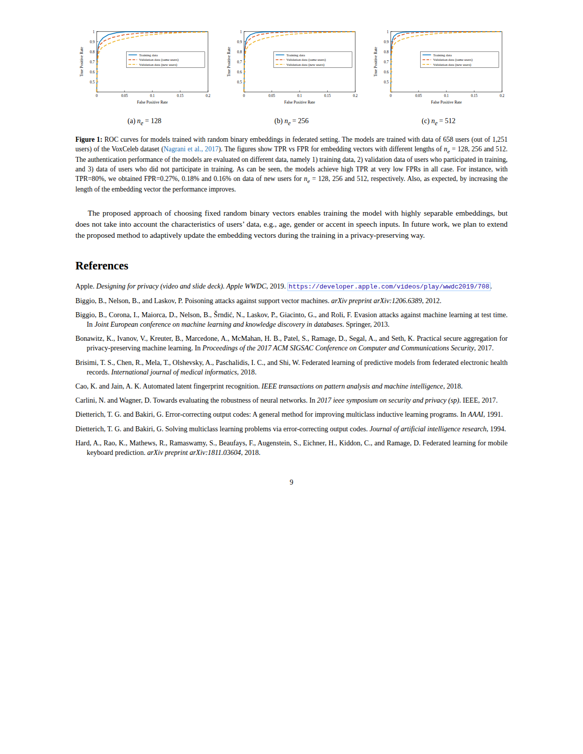1 0.9 0.8 0.7 0.6 0.5 0 0.05 0.1 0.15 0.2 False Positive Rate True Positive Rate Training data Validation data (same users) Validation data (new users)
(a) ne = 128
1 0.9 0.8 0.7 0.6 0.5 0 0.05 0.1 0.15 0.2 False Positive Rate True Positive Rate Training data Validation data (same users) Validation data (new users)
(b) ne = 256
1 0.9 0.8 0.7 0.6 0.5 0 0.05 0.1 0.15 0.2 False Positive Rate True Positive Rate Training data Validation data (same users) Validation data (new users)
(c) ne = 512
Figure 1: ROC curves for models trained with random binary embeddings in federated setting. The models are trained with data of 658 users (out of 1,251 users) of the VoxCeleb dataset (Nagrani et al., 2017). The figures show TPR vs FPR for embedding vectors with different lengths of ne = 128, 256 and 512. The authentication performance of the models are evaluated on different data, namely 1) training data, 2) validation data of users who participated in training, and 3) data of users who did not participate in training. As can be seen, the models achieve high TPR at very low FPRs in all case. For instance, with TPR=80%, we obtained FPR=0.27%, 0.18% and 0.16% on data of new users for ne = 128, 256 and 512, respectively. Also, as expected, by increasing the length of the embedding vector the performance improves.
The proposed approach of choosing fixed random binary vectors enables training the model with highly separable embeddings, but does not take into account the characteristics of users’ data, e.g., age, gender or accent in speech inputs. In future work, we plan to extend the proposed method to adaptively update the embedding vectors during the training in a privacy-preserving way.
References
Apple. Designing for privacy (video and slide deck). Apple WWDC, 2019. https://developer.apple.com/videos/play/wwdc2019/708.
Biggio, B., Nelson, B., and Laskov, P. Poisoning attacks against support vector machines. arXiv preprint arXiv:1206.6389, 2012.
Biggio, B., Corona, I., Maiorca, D., Nelson, B., Šrndić, N., Laskov, P., Giacinto, G., and Roli, F. Evasion attacks against machine learning at test time. In Joint European conference on machine learning and knowledge discovery in databases. Springer, 2013.
Bonawitz, K., Ivanov, V., Kreuter, B., Marcedone, A., McMahan, H. B., Patel, S., Ramage, D., Segal, A., and Seth, K. Practical secure aggregation for privacy-preserving machine learning. In Proceedings of the 2017 ACM SIGSAC Conference on Computer and Communications Security, 2017.
Brisimi, T. S., Chen, R., Mela, T., Olshevsky, A., Paschalidis, I. C., and Shi, W. Federated learning of predictive models from federated electronic health records. International journal of medical informatics, 2018.
Cao, K. and Jain, A. K. Automated latent fingerprint recognition. IEEE transactions on pattern analysis and machine intelligence, 2018.
Carlini, N. and Wagner, D. Towards evaluating the robustness of neural networks. In 2017 ieee symposium on security and privacy (sp). IEEE, 2017.
Dietterich, T. G. and Bakiri, G. Error-correcting output codes: A general method for improving multiclass inductive learning programs. In AAAI, 1991.
Dietterich, T. G. and Bakiri, G. Solving multiclass learning problems via error-correcting output codes. Journal of artificial intelligence research, 1994.
Hard, A., Rao, K., Mathews, R., Ramaswamy, S., Beaufays, F., Augenstein, S., Eichner, H., Kiddon, C., and Ramage, D. Federated learning for mobile keyboard prediction. arXiv preprint arXiv:1811.03604, 2018.
9